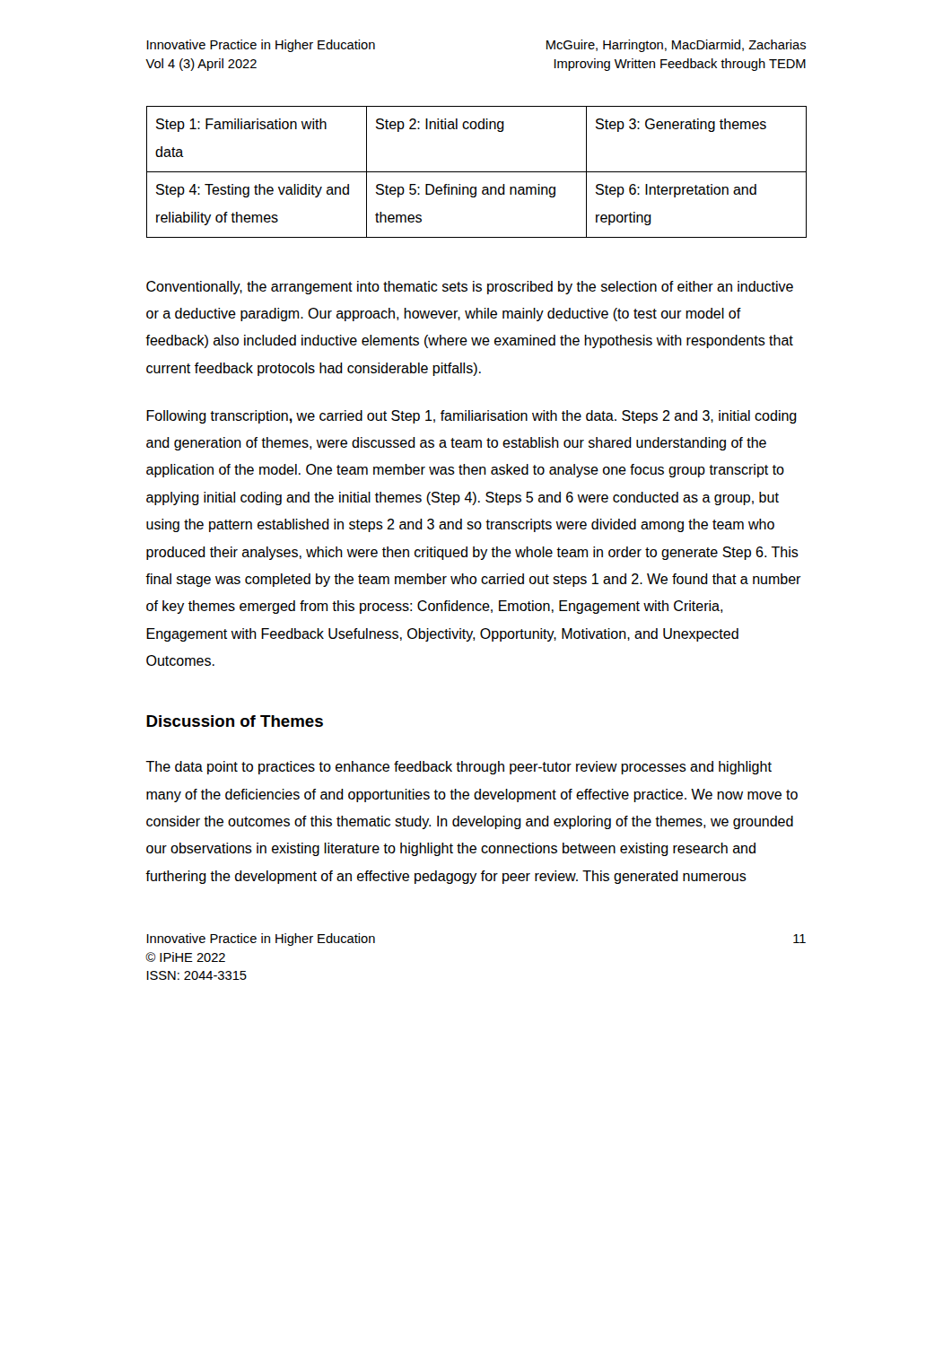Innovative Practice in Higher Education
Vol 4 (3) April 2022
McGuire, Harrington, MacDiarmid, Zacharias
Improving Written Feedback through TEDM
| Step 1: Familiarisation with data | Step 2: Initial coding | Step 3: Generating themes |
| Step 4: Testing the validity and reliability of themes | Step 5: Defining and naming themes | Step 6: Interpretation and reporting |
Conventionally, the arrangement into thematic sets is proscribed by the selection of either an inductive or a deductive paradigm. Our approach, however, while mainly deductive (to test our model of feedback) also included inductive elements (where we examined the hypothesis with respondents that current feedback protocols had considerable pitfalls).
Following transcription, we carried out Step 1, familiarisation with the data. Steps 2 and 3, initial coding and generation of themes, were discussed as a team to establish our shared understanding of the application of the model. One team member was then asked to analyse one focus group transcript to applying initial coding and the initial themes (Step 4). Steps 5 and 6 were conducted as a group, but using the pattern established in steps 2 and 3 and so transcripts were divided among the team who produced their analyses, which were then critiqued by the whole team in order to generate Step 6. This final stage was completed by the team member who carried out steps 1 and 2. We found that a number of key themes emerged from this process: Confidence, Emotion, Engagement with Criteria, Engagement with Feedback Usefulness, Objectivity, Opportunity, Motivation, and Unexpected Outcomes.
Discussion of Themes
The data point to practices to enhance feedback through peer-tutor review processes and highlight many of the deficiencies of and opportunities to the development of effective practice. We now move to consider the outcomes of this thematic study. In developing and exploring of the themes, we grounded our observations in existing literature to highlight the connections between existing research and furthering the development of an effective pedagogy for peer review. This generated numerous
Innovative Practice in Higher Education © IPiHE 2022 ISSN: 2044-3315
11